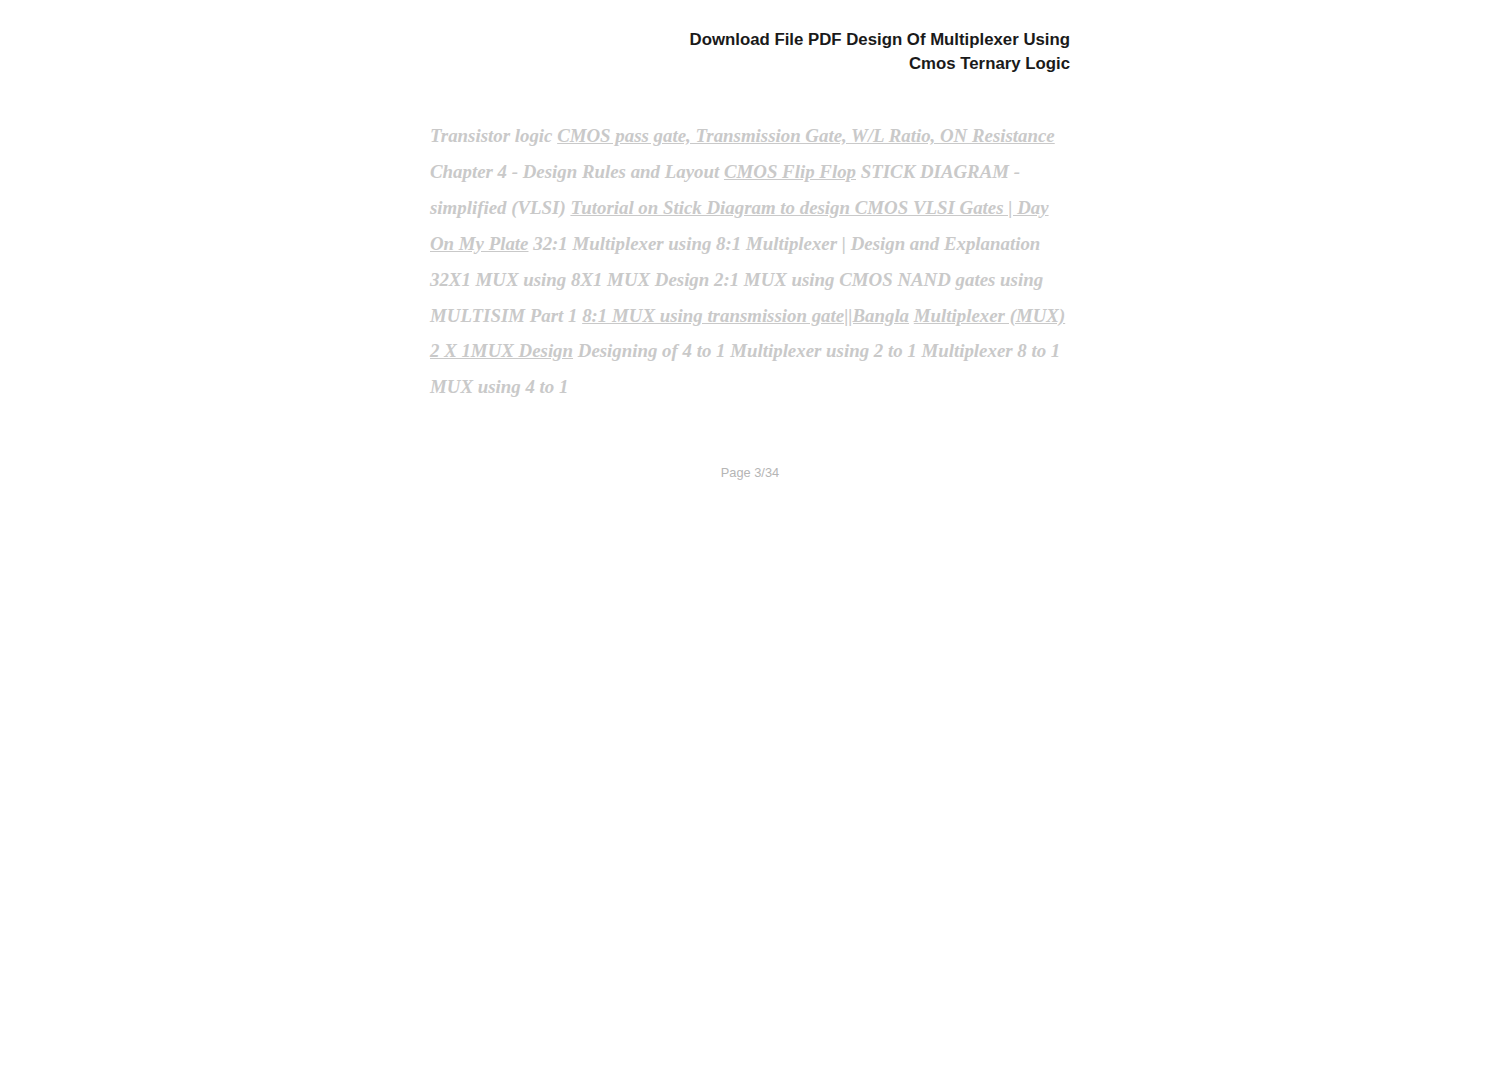Download File PDF Design Of Multiplexer Using Cmos Ternary Logic
Transistor logic CMOS pass gate, Transmission Gate, W/L Ratio, ON Resistance Chapter 4 - Design Rules and Layout CMOS Flip Flop STICK DIAGRAM - simplified (VLSI) Tutorial on Stick Diagram to design CMOS VLSI Gates | Day On My Plate 32:1 Multiplexer using 8:1 Multiplexer | Design and Explanation 32X1 MUX using 8X1 MUX Design 2:1 MUX using CMOS NAND gates using MULTISIM Part 1 8:1 MUX using transmission gate||Bangla Multiplexer (MUX) 2 X 1MUX Design Designing of 4 to 1 Multiplexer using 2 to 1 Multiplexer 8 to 1 MUX using 4 to 1
Page 3/34